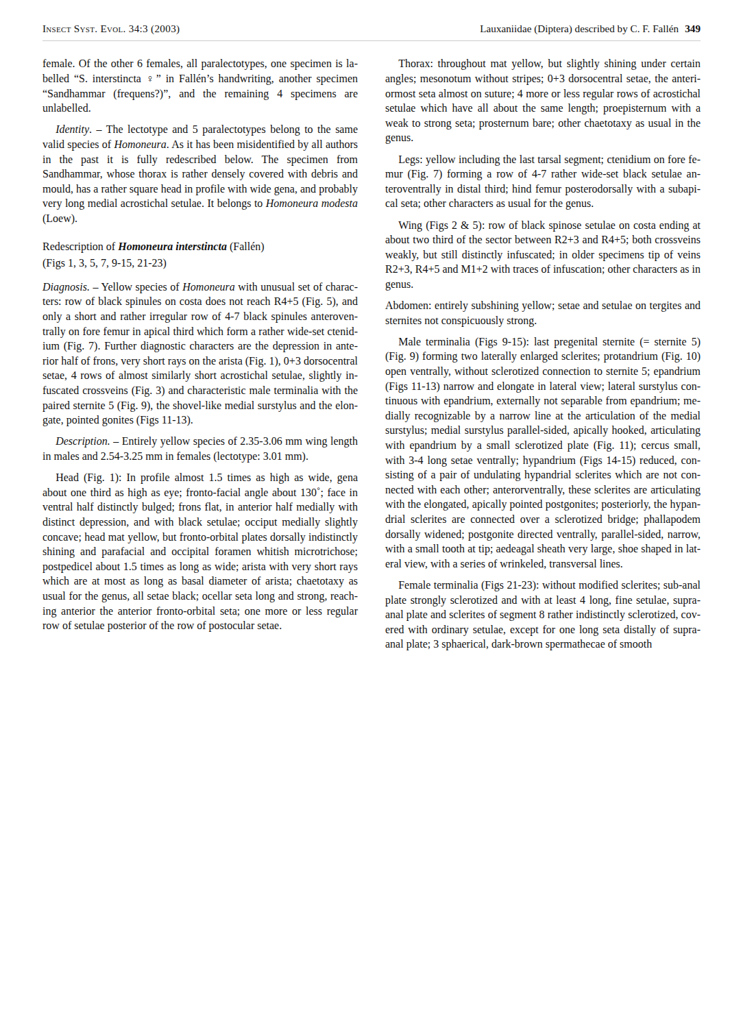Insect Syst. Evol. 34:3 (2003) Lauxaniidae (Diptera) described by C. F. Fallén 349
female. Of the other 6 females, all paralectotypes, one specimen is labelled “S. interstincta ♀” in Fallén’s handwriting, another specimen “Sandhammar (frequens?)”, and the remaining 4 specimens are unlabelled.
Identity. – The lectotype and 5 paralectotypes belong to the same valid species of Homoneura. As it has been misidentified by all authors in the past it is fully redescribed below. The specimen from Sandhammar, whose thorax is rather densely covered with debris and mould, has a rather square head in profile with wide gena, and probably very long medial acrostichal setulae. It belongs to Homoneura modesta (Loew).
Redescription of Homoneura interstincta (Fallén)
(Figs 1, 3, 5, 7, 9-15, 21-23)
Diagnosis. – Yellow species of Homoneura with unusual set of characters: row of black spinules on costa does not reach R4+5 (Fig. 5), and only a short and rather irregular row of 4-7 black spinules anteroventrally on fore femur in apical third which form a rather wide-set ctenidium (Fig. 7). Further diagnostic characters are the depression in anterior half of frons, very short rays on the arista (Fig. 1), 0+3 dorsocentral setae, 4 rows of almost similarly short acrostichal setulae, slightly infuscated crossveins (Fig. 3) and characteristic male terminalia with the paired sternite 5 (Fig. 9), the shovel-like medial surstylus and the elongate, pointed gonites (Figs 11-13).
Description. – Entirely yellow species of 2.35-3.06 mm wing length in males and 2.54-3.25 mm in females (lectotype: 3.01 mm).
Head (Fig. 1): In profile almost 1.5 times as high as wide, gena about one third as high as eye; fronto-facial angle about 130˚; face in ventral half distinctly bulged; frons flat, in anterior half medially with distinct depression, and with black setulae; occiput medially slightly concave; head mat yellow, but fronto-orbital plates dorsally indistinctly shining and parafacial and occipital foramen whitish microtrichose; postpedicel about 1.5 times as long as wide; arista with very short rays which are at most as long as basal diameter of arista; chaetotaxy as usual for the genus, all setae black; ocellar seta long and strong, reaching anterior the anterior fronto-orbital seta; one more or less regular row of setulae posterior of the row of postocular setae.
Thorax: throughout mat yellow, but slightly shining under certain angles; mesonotum without stripes; 0+3 dorsocentral setae, the anteriormost seta almost on suture; 4 more or less regular rows of acrostichal setulae which have all about the same length; proepisternum with a weak to strong seta; prosternum bare; other chaetotaxy as usual in the genus.
Legs: yellow including the last tarsal segment; ctenidium on fore femur (Fig. 7) forming a row of 4-7 rather wide-set black setulae anteroventrally in distal third; hind femur posterodorsally with a subapical seta; other characters as usual for the genus.
Wing (Figs 2 & 5): row of black spinose setulae on costa ending at about two third of the sector between R2+3 and R4+5; both crossveins weakly, but still distinctly infuscated; in older specimens tip of veins R2+3, R4+5 and M1+2 with traces of infuscation; other characters as in genus.
Abdomen: entirely subshining yellow; setae and setulae on tergites and sternites not conspicuously strong.
Male terminalia (Figs 9-15): last pregenital sternite (= sternite 5) (Fig. 9) forming two laterally enlarged sclerites; protandrium (Fig. 10) open ventrally, without sclerotized connection to sternite 5; epandrium (Figs 11-13) narrow and elongate in lateral view; lateral surstylus continuous with epandrium, externally not separable from epandrium; medially recognizable by a narrow line at the articulation of the medial surstylus; medial surstylus parallel-sided, apically hooked, articulating with epandrium by a small sclerotized plate (Fig. 11); cercus small, with 3-4 long setae ventrally; hypandrium (Figs 14-15) reduced, consisting of a pair of undulating hypandrial sclerites which are not connected with each other; anterorventrally, these sclerites are articulating with the elongated, apically pointed postgonites; posteriorly, the hypandrial sclerites are connected over a sclerotized bridge; phallapodem dorsally widened; postgonite directed ventrally, parallel-sided, narrow, with a small tooth at tip; aedeagal sheath very large, shoe shaped in lateral view, with a series of wrinkeled, transversal lines.
Female terminalia (Figs 21-23): without modified sclerites; sub-anal plate strongly sclerotized and with at least 4 long, fine setulae, supra-anal plate and sclerites of segment 8 rather indistinctly sclerotized, covered with ordinary setulae, except for one long seta distally of supra-anal plate; 3 sphaerical, dark-brown spermathecae of smooth